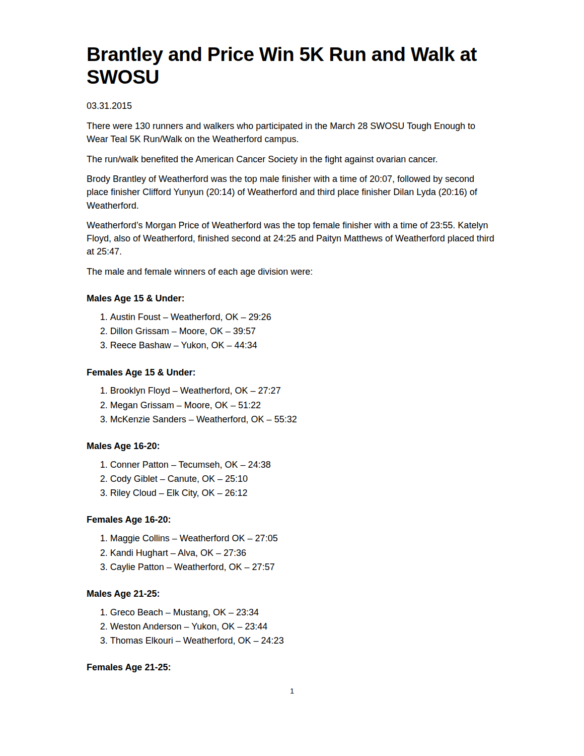Brantley and Price Win 5K Run and Walk at SWOSU
03.31.2015
There were 130 runners and walkers who participated in the March 28 SWOSU Tough Enough to Wear Teal 5K Run/Walk on the Weatherford campus.
The run/walk benefited the American Cancer Society in the fight against ovarian cancer.
Brody Brantley of Weatherford was the top male finisher with a time of 20:07, followed by second place finisher Clifford Yunyun (20:14) of Weatherford and third place finisher Dilan Lyda (20:16) of Weatherford.
Weatherford’s Morgan Price of Weatherford was the top female finisher with a time of 23:55. Katelyn Floyd, also of Weatherford, finished second at 24:25 and Paityn Matthews of Weatherford placed third at 25:47.
The male and female winners of each age division were:
Males Age 15 & Under:
Austin Foust – Weatherford, OK – 29:26
Dillon Grissam – Moore, OK – 39:57
Reece Bashaw – Yukon, OK – 44:34
Females Age 15 & Under:
Brooklyn Floyd – Weatherford, OK – 27:27
Megan Grissam – Moore, OK – 51:22
McKenzie Sanders – Weatherford, OK – 55:32
Males Age 16-20:
Conner Patton – Tecumseh, OK – 24:38
Cody Giblet – Canute, OK – 25:10
Riley Cloud – Elk City, OK – 26:12
Females Age 16-20:
Maggie Collins – Weatherford OK – 27:05
Kandi Hughart – Alva, OK – 27:36
Caylie Patton – Weatherford, OK – 27:57
Males Age 21-25:
Greco Beach – Mustang, OK – 23:34
Weston Anderson – Yukon, OK – 23:44
Thomas Elkouri – Weatherford, OK – 24:23
Females Age 21-25:
1